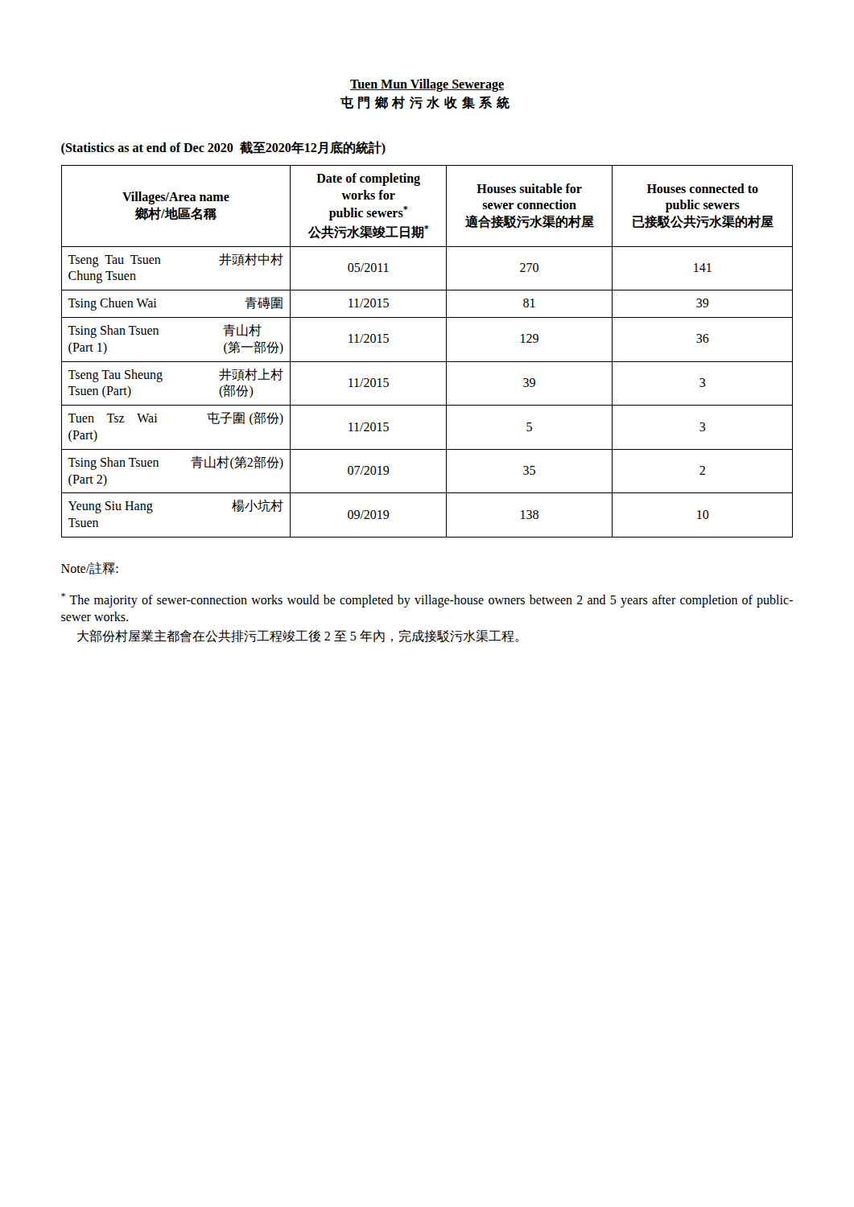Tuen Mun Village Sewerage
屯門鄉村污水收集系統
(Statistics as at end of Dec 2020 截至2020年12月底的統計)
| Villages/Area name 鄉村/地區名稱 | Date of completing works for public sewers * 公共污水渠竣工日期 * | Houses suitable for sewer connection 適合接駁污水渠的村屋 | Houses connected to public sewers 已接駁公共污水渠的村屋 |
| --- | --- | --- | --- |
| Tseng Tau Tsuen Chung Tsuen 井頭村中村 | 05/2011 | 270 | 141 |
| Tsing Chuen Wai 青磚圍 | 11/2015 | 81 | 39 |
| Tsing Shan Tsuen (Part 1) 青山村 (第一部份) | 11/2015 | 129 | 36 |
| Tseng Tau Sheung Tsuen (Part) 井頭村上村 (部份) | 11/2015 | 39 | 3 |
| Tuen Tsz Wai (Part) 屯子圍 (部份) | 11/2015 | 5 | 3 |
| Tsing Shan Tsuen (Part 2) 青山村(第2部份) | 07/2019 | 35 | 2 |
| Yeung Siu Hang Tsuen 楊小坑村 | 09/2019 | 138 | 10 |
Note/註釋:
* The majority of sewer-connection works would be completed by village-house owners between 2 and 5 years after completion of public-sewer works.
大部份村屋業主都會在公共排污工程竣工後 2 至 5 年內，完成接駁污水渠工程。